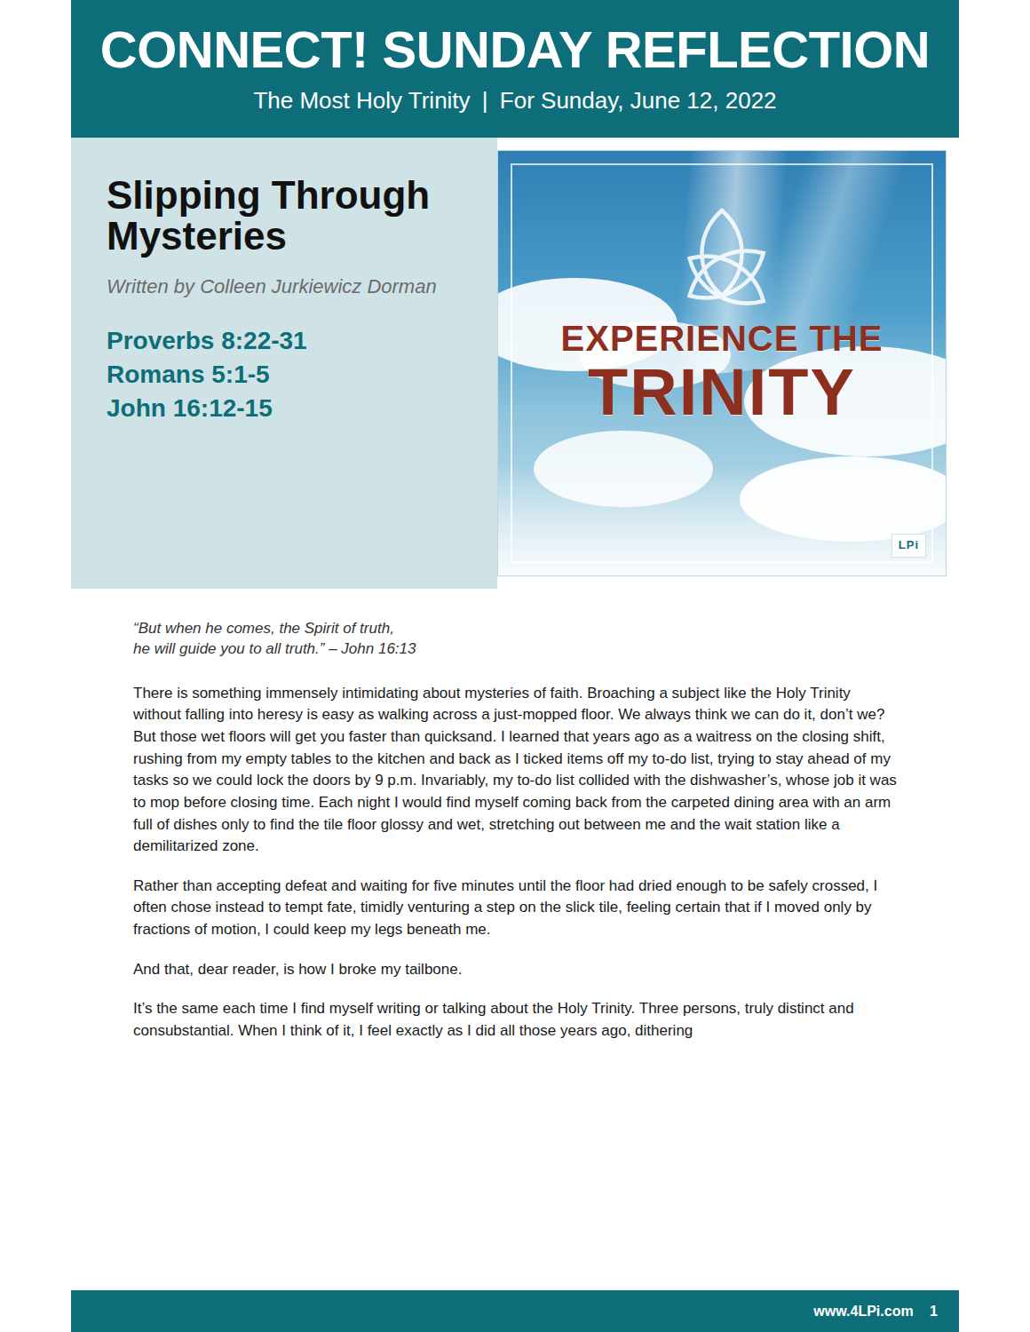Connect! Sunday Reflection
The Most Holy Trinity | For Sunday, June 12, 2022
Slipping Through Mysteries
Written by Colleen Jurkiewicz Dorman
Proverbs 8:22-31
Romans 5:1-5
John 16:12-15
EXPERIENCE THE
TRINITY
LPi
“But when he comes, the Spirit of truth,
he will guide you to all truth.” – John 16:13
There is something immensely intimidating about mysteries of faith. Broaching a subject like the Holy Trinity without falling into heresy is easy as walking across a just-mopped floor. We always think we can do it, don’t we? But those wet floors will get you faster than quicksand. I learned that years ago as a waitress on the closing shift, rushing from my empty tables to the kitchen and back as I ticked items off my to-do list, trying to stay ahead of my tasks so we could lock the doors by 9 p.m. Invariably, my to-do list collided with the dishwasher’s, whose job it was to mop before closing time. Each night I would find myself coming back from the carpeted dining area with an arm full of dishes only to find the tile floor glossy and wet, stretching out between me and the wait station like a demilitarized zone.
Rather than accepting defeat and waiting for five minutes until the floor had dried enough to be safely crossed, I often chose instead to tempt fate, timidly venturing a step on the slick tile, feeling certain that if I moved only by fractions of motion, I could keep my legs beneath me.
And that, dear reader, is how I broke my tailbone.
It’s the same each time I find myself writing or talking about the Holy Trinity. Three persons, truly distinct and consubstantial. When I think of it, I feel exactly as I did all those years ago, dithering
www.4LPi.com 1